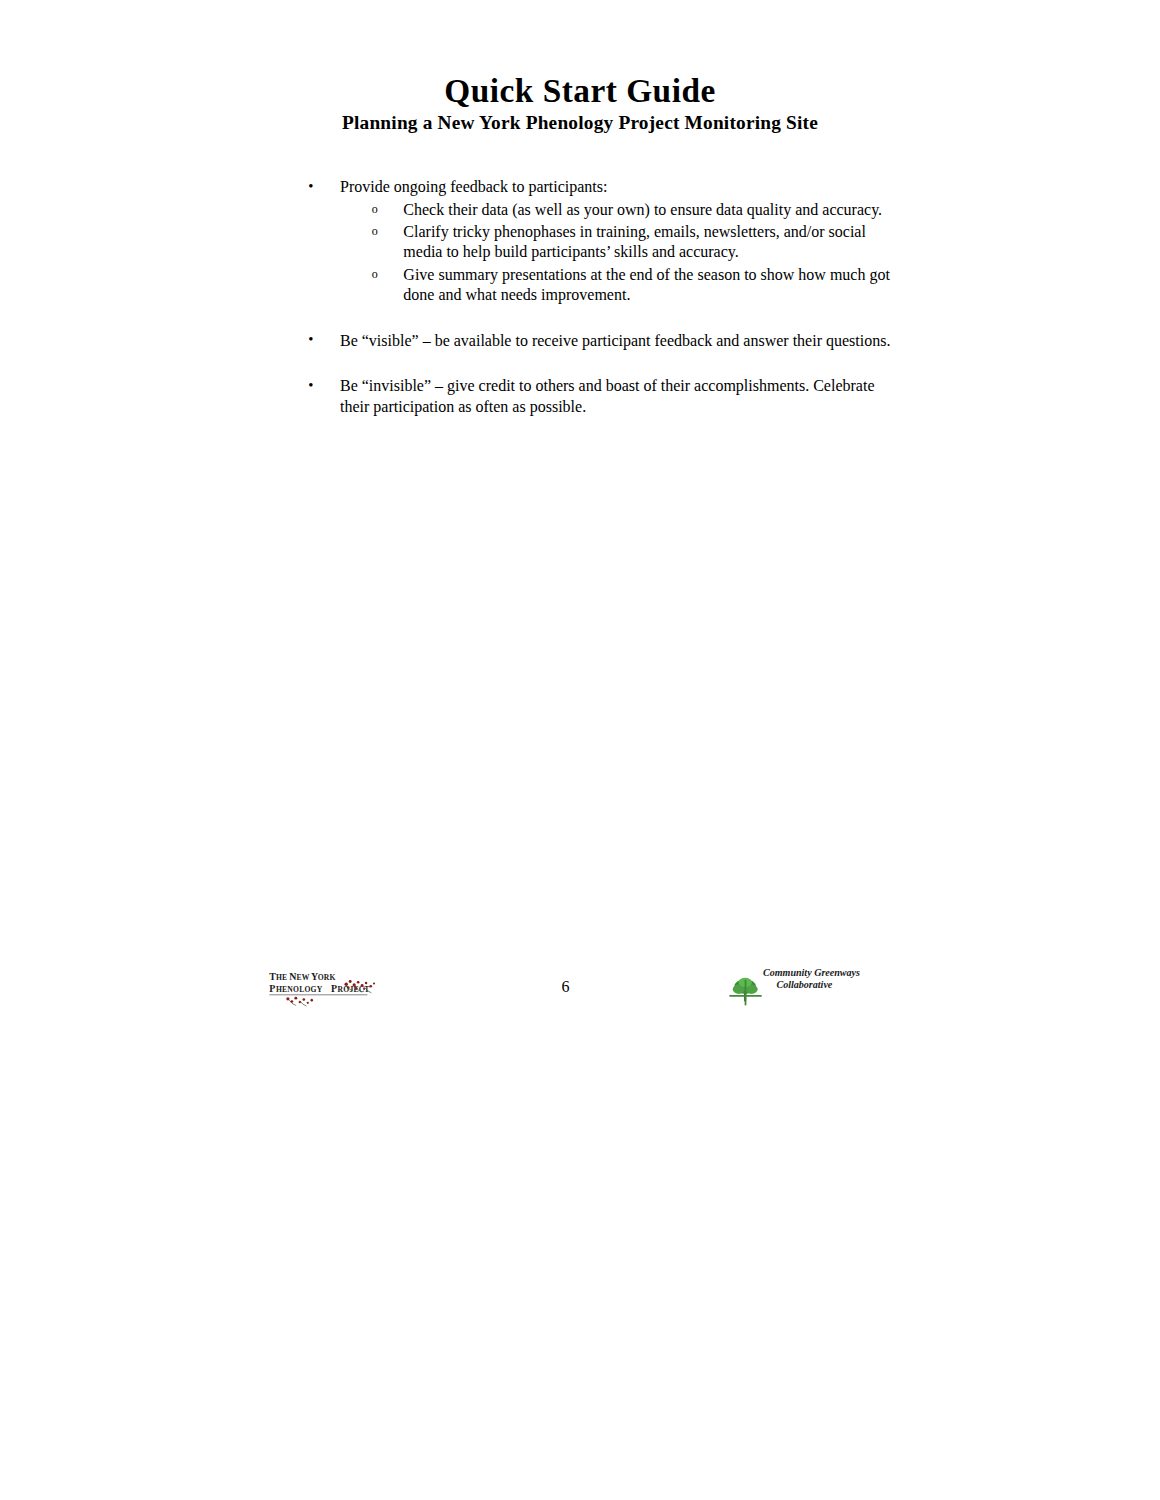Quick Start Guide
Planning a New York Phenology Project Monitoring Site
Provide ongoing feedback to participants:
Check their data (as well as your own) to ensure data quality and accuracy.
Clarify tricky phenophases in training, emails, newsletters, and/or social media to help build participants’ skills and accuracy.
Give summary presentations at the end of the season to show how much got done and what needs improvement.
Be “visible” – be available to receive participant feedback and answer their questions.
Be “invisible” – give credit to others and boast of their accomplishments. Celebrate their participation as often as possible.
T HE N EW Y ORK P HENOLOGY P ROJECT
6
Community Greenways Collaborative